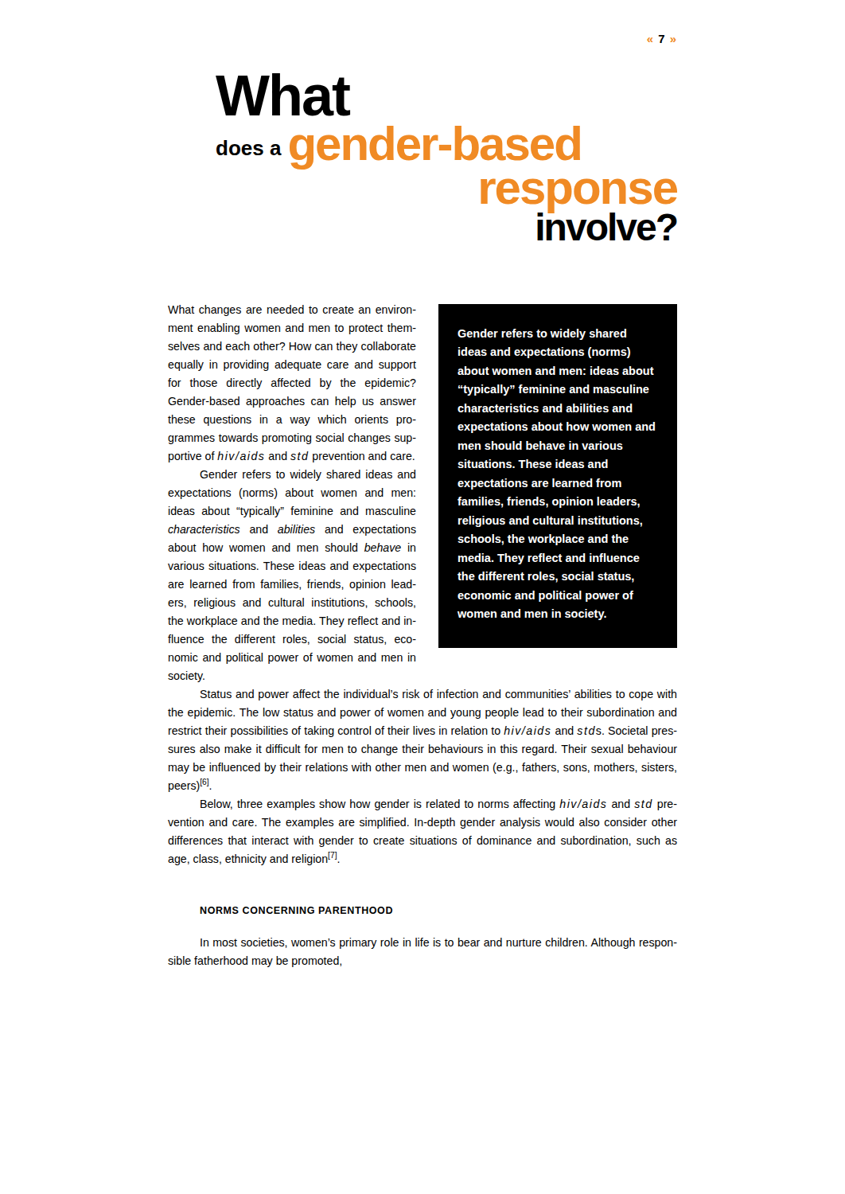« 7 »
What
does a gender-based
response
involve?
Gender refers to widely shared ideas and expectations (norms) about women and men: ideas about “typically” feminine and masculine characteristics and abilities and expectations about how women and men should behave in various situations. These ideas and expectations are learned from families, friends, opinion leaders, religious and cultural institutions, schools, the workplace and the media. They reflect and influence the different roles, social status, economic and political power of women and men in society.
What changes are needed to create an environment enabling women and men to protect themselves and each other? How can they collaborate equally in providing adequate care and support for those directly affected by the epidemic? Gender-based approaches can help us answer these questions in a way which orients programmes towards promoting social changes supportive of hiv/aids and std prevention and care.
Gender refers to widely shared ideas and expectations (norms) about women and men: ideas about “typically” feminine and masculine characteristics and abilities and expectations about how women and men should behave in various situations. These ideas and expectations are learned from families, friends, opinion leaders, religious and cultural institutions, schools, the workplace and the media. They reflect and influence the different roles, social status, economic and political power of women and men in society.
Status and power affect the individual’s risk of infection and communities’ abilities to cope with the epidemic. The low status and power of women and young people lead to their subordination and restrict their possibilities of taking control of their lives in relation to hiv/aids and stds. Societal pressures also make it difficult for men to change their behaviours in this regard. Their sexual behaviour may be influenced by their relations with other men and women (e.g., fathers, sons, mothers, sisters, peers)[6].
Below, three examples show how gender is related to norms affecting hiv/aids and std prevention and care. The examples are simplified. In-depth gender analysis would also consider other differences that interact with gender to create situations of dominance and subordination, such as age, class, ethnicity and religion[7].
Norms concerning parenthood
In most societies, women’s primary role in life is to bear and nurture children. Although responsible fatherhood may be promoted,